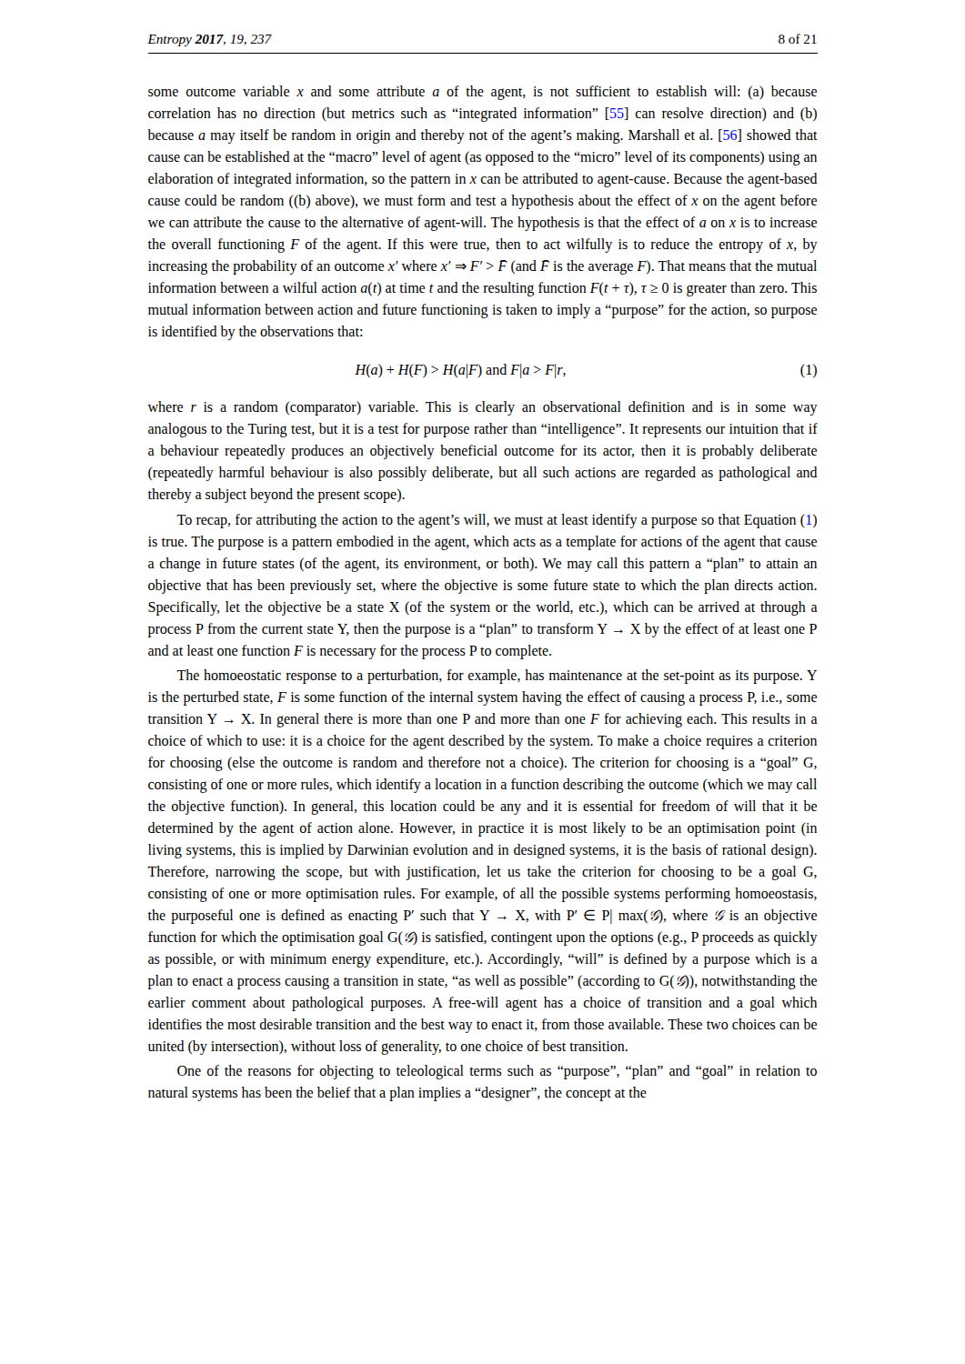Entropy 2017, 19, 237 8 of 21
some outcome variable x and some attribute a of the agent, is not sufficient to establish will: (a) because correlation has no direction (but metrics such as “integrated information” [55] can resolve direction) and (b) because a may itself be random in origin and thereby not of the agent’s making. Marshall et al. [56] showed that cause can be established at the “macro” level of agent (as opposed to the “micro” level of its components) using an elaboration of integrated information, so the pattern in x can be attributed to agent-cause. Because the agent-based cause could be random ((b) above), we must form and test a hypothesis about the effect of x on the agent before we can attribute the cause to the alternative of agent-will. The hypothesis is that the effect of a on x is to increase the overall functioning F of the agent. If this were true, then to act wilfully is to reduce the entropy of x, by increasing the probability of an outcome x′ where x′ ⇒ F′ > F̄ (and F̄ is the average F). That means that the mutual information between a wilful action a(t) at time t and the resulting function F(t + τ), τ ≥ 0 is greater than zero. This mutual information between action and future functioning is taken to imply a “purpose” for the action, so purpose is identified by the observations that:
H(a) + H(F) > H(a|F) and F|a > F|r, (1)
where r is a random (comparator) variable. This is clearly an observational definition and is in some way analogous to the Turing test, but it is a test for purpose rather than “intelligence”. It represents our intuition that if a behaviour repeatedly produces an objectively beneficial outcome for its actor, then it is probably deliberate (repeatedly harmful behaviour is also possibly deliberate, but all such actions are regarded as pathological and thereby a subject beyond the present scope).
To recap, for attributing the action to the agent’s will, we must at least identify a purpose so that Equation (1) is true. The purpose is a pattern embodied in the agent, which acts as a template for actions of the agent that cause a change in future states (of the agent, its environment, or both). We may call this pattern a “plan” to attain an objective that has been previously set, where the objective is some future state to which the plan directs action. Specifically, let the objective be a state X (of the system or the world, etc.), which can be arrived at through a process P from the current state Y, then the purpose is a “plan” to transform Y → X by the effect of at least one P and at least one function F is necessary for the process P to complete.
The homoeostatic response to a perturbation, for example, has maintenance at the set-point as its purpose. Y is the perturbed state, F is some function of the internal system having the effect of causing a process P, i.e., some transition Y → X. In general there is more than one P and more than one F for achieving each. This results in a choice of which to use: it is a choice for the agent described by the system. To make a choice requires a criterion for choosing (else the outcome is random and therefore not a choice). The criterion for choosing is a “goal” G, consisting of one or more rules, which identify a location in a function describing the outcome (which we may call the objective function). In general, this location could be any and it is essential for freedom of will that it be determined by the agent of action alone. However, in practice it is most likely to be an optimisation point (in living systems, this is implied by Darwinian evolution and in designed systems, it is the basis of rational design). Therefore, narrowing the scope, but with justification, let us take the criterion for choosing to be a goal G, consisting of one or more optimisation rules. For example, of all the possible systems performing homoeostasis, the purposeful one is defined as enacting P′ such that Y → X, with P′ ∈ P| max(𝒢), where 𝒢 is an objective function for which the optimisation goal G(𝒢) is satisfied, contingent upon the options (e.g., P proceeds as quickly as possible, or with minimum energy expenditure, etc.). Accordingly, “will” is defined by a purpose which is a plan to enact a process causing a transition in state, “as well as possible” (according to G(𝒢)), notwithstanding the earlier comment about pathological purposes. A free-will agent has a choice of transition and a goal which identifies the most desirable transition and the best way to enact it, from those available. These two choices can be united (by intersection), without loss of generality, to one choice of best transition.
One of the reasons for objecting to teleological terms such as “purpose”, “plan” and “goal” in relation to natural systems has been the belief that a plan implies a “designer”, the concept at the